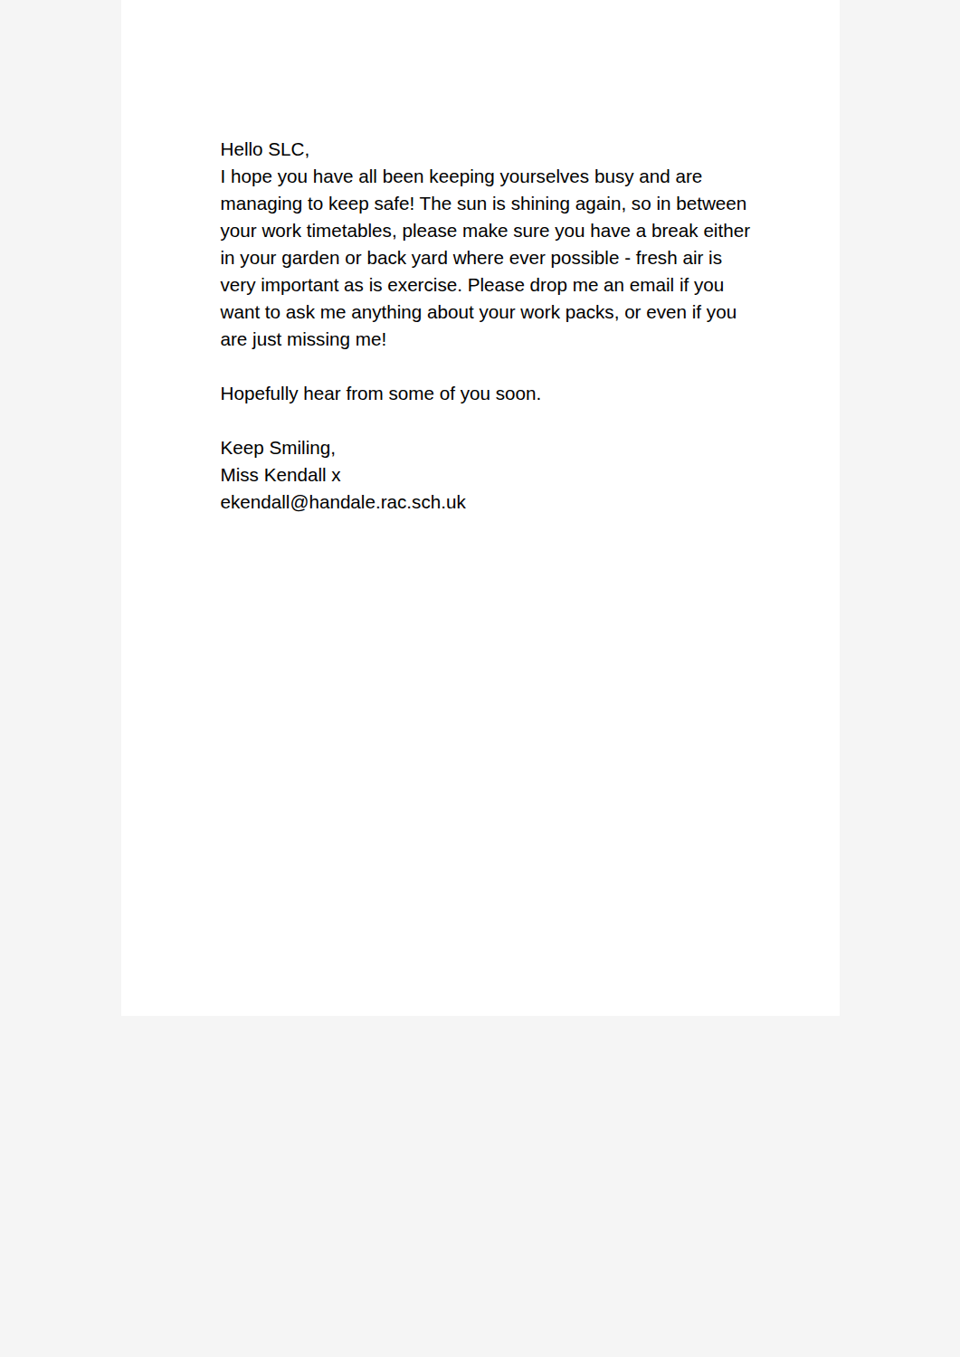Hello SLC,
I hope you have all been keeping yourselves busy and are managing to keep safe! The sun is shining again, so in between your work timetables, please make sure you have a break either in your garden or back yard where ever possible - fresh air is very important as is exercise. Please drop me an email if you want to ask me anything about your work packs, or even if you are just missing me!
Hopefully hear from some of you soon.
Keep Smiling,
Miss Kendall x
ekendall@handale.rac.sch.uk